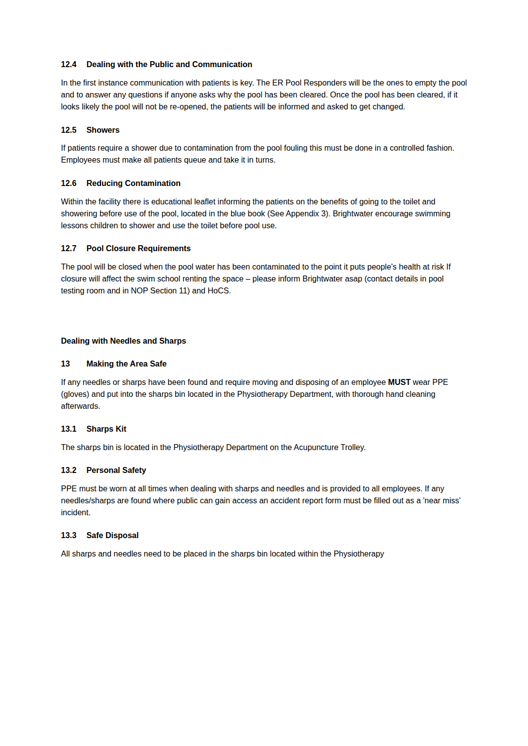12.4 Dealing with the Public and Communication
In the first instance communication with patients is key. The ER Pool Responders will be the ones to empty the pool and to answer any questions if anyone asks why the pool has been cleared. Once the pool has been cleared, if it looks likely the pool will not be re-opened, the patients will be informed and asked to get changed.
12.5 Showers
If patients require a shower due to contamination from the pool fouling this must be done in a controlled fashion. Employees must make all patients queue and take it in turns.
12.6 Reducing Contamination
Within the facility there is educational leaflet informing the patients on the benefits of going to the toilet and showering before use of the pool, located in the blue book (See Appendix 3). Brightwater encourage swimming lessons children to shower and use the toilet before pool use.
12.7 Pool Closure Requirements
The pool will be closed when the pool water has been contaminated to the point it puts people's health at risk If closure will affect the swim school renting the space – please inform Brightwater asap (contact details in pool testing room and in NOP Section 11) and HoCS.
Dealing with Needles and Sharps
13 Making the Area Safe
If any needles or sharps have been found and require moving and disposing of an employee MUST wear PPE (gloves) and put into the sharps bin located in the Physiotherapy Department, with thorough hand cleaning afterwards.
13.1 Sharps Kit
The sharps bin is located in the Physiotherapy Department on the Acupuncture Trolley.
13.2 Personal Safety
PPE must be worn at all times when dealing with sharps and needles and is provided to all employees. If any needles/sharps are found where public can gain access an accident report form must be filled out as a 'near miss' incident.
13.3 Safe Disposal
All sharps and needles need to be placed in the sharps bin located within the Physiotherapy